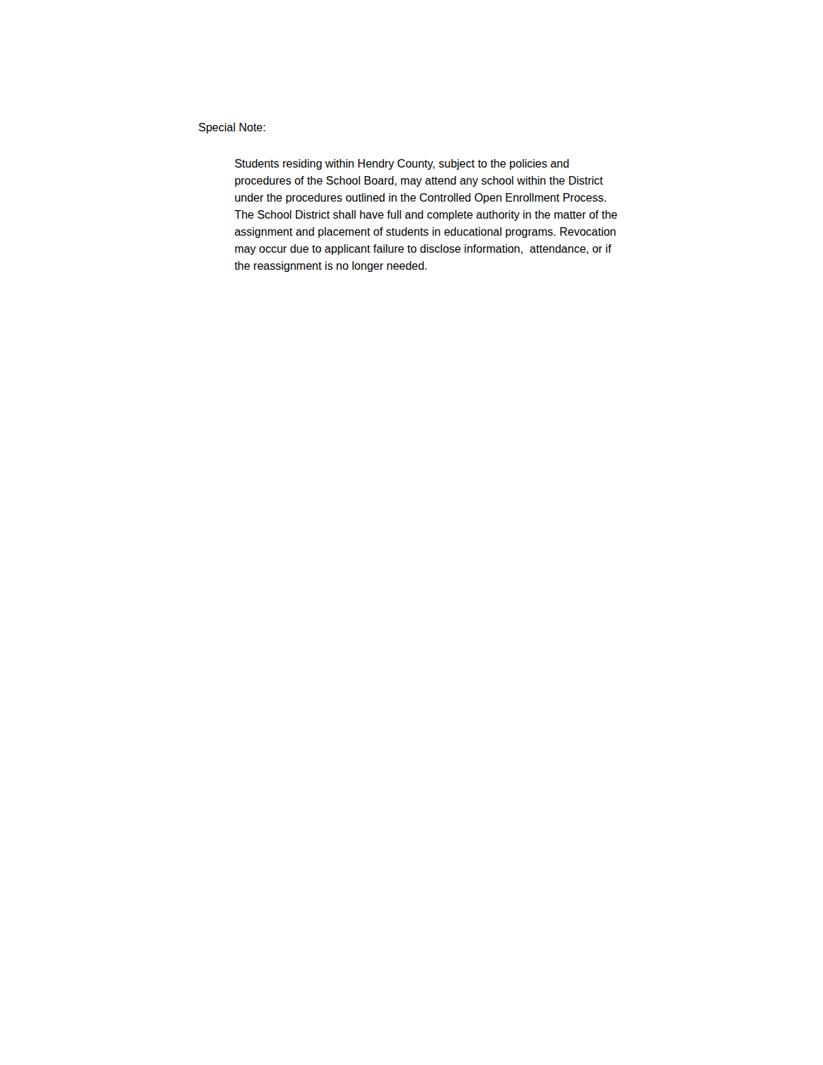Special Note:
Students residing within Hendry County, subject to the policies and procedures of the School Board, may attend any school within the District under the procedures outlined in the Controlled Open Enrollment Process. The School District shall have full and complete authority in the matter of the assignment and placement of students in educational programs. Revocation may occur due to applicant failure to disclose information, attendance, or if the reassignment is no longer needed.